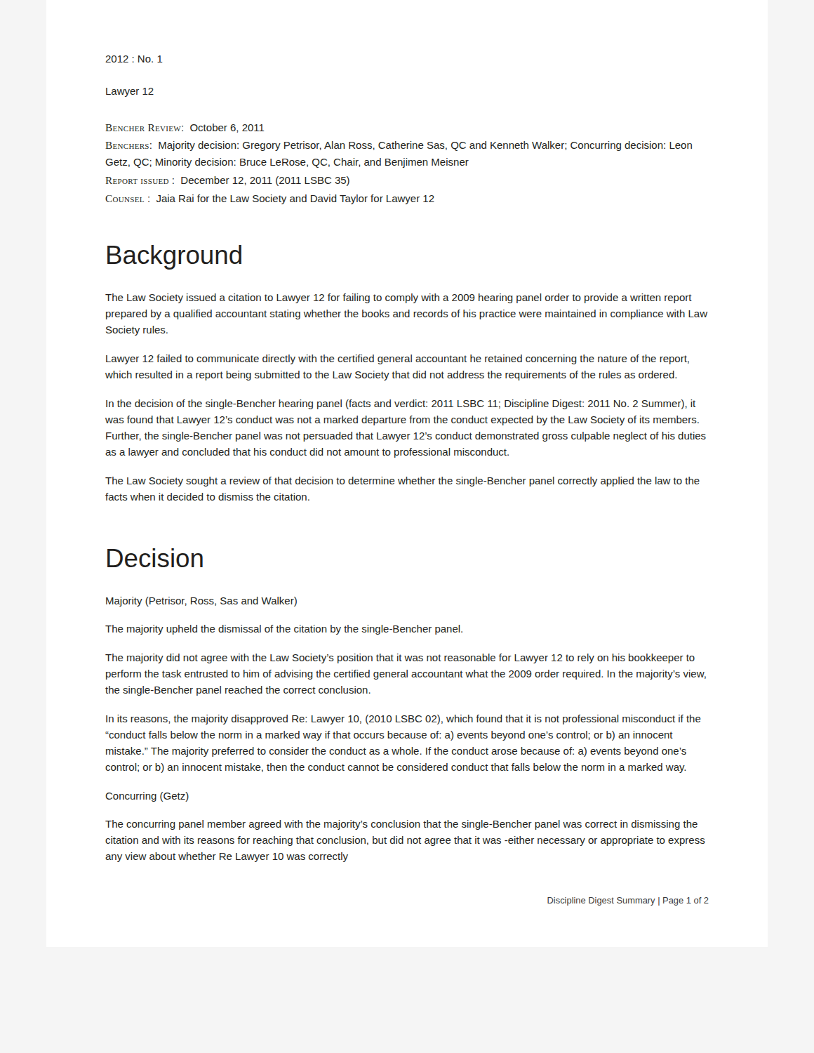2012 : No. 1
Lawyer 12
Bencher Review: October 6, 2011
Benchers: Majority decision: Gregory Petrisor, Alan Ross, Catherine Sas, QC and Kenneth Walker; Concurring decision: Leon Getz, QC; Minority decision: Bruce LeRose, QC, Chair, and Benjimen Meisner
Report issued : December 12, 2011 (2011 LSBC 35)
Counsel : Jaia Rai for the Law Society and David Taylor for Lawyer 12
Background
The Law Society issued a citation to Lawyer 12 for failing to comply with a 2009 hearing panel order to provide a written report prepared by a qualified accountant stating whether the books and records of his practice were maintained in compliance with Law Society rules.
Lawyer 12 failed to communicate directly with the certified general accountant he retained concerning the nature of the report, which resulted in a report being submitted to the Law Society that did not address the requirements of the rules as ordered.
In the decision of the single-Bencher hearing panel (facts and verdict: 2011 LSBC 11; Discipline Digest: 2011 No. 2 Summer), it was found that Lawyer 12’s conduct was not a marked departure from the conduct expected by the Law Society of its members. Further, the single-Bencher panel was not persuaded that Lawyer 12’s conduct demonstrated gross culpable neglect of his duties as a lawyer and concluded that his conduct did not amount to professional misconduct.
The Law Society sought a review of that decision to determine whether the single-Bencher panel correctly applied the law to the facts when it decided to dismiss the citation.
Decision
Majority (Petrisor, Ross, Sas and Walker)
The majority upheld the dismissal of the citation by the single-Bencher panel.
The majority did not agree with the Law Society’s position that it was not reasonable for Lawyer 12 to rely on his bookkeeper to perform the task entrusted to him of advising the certified general accountant what the 2009 order required. In the majority’s view, the single-Bencher panel reached the correct conclusion.
In its reasons, the majority disapproved Re: Lawyer 10, (2010 LSBC 02), which found that it is not professional misconduct if the “conduct falls below the norm in a marked way if that occurs because of: a) events beyond one’s control; or b) an innocent mistake.” The majority preferred to consider the conduct as a whole. If the conduct arose because of: a) events beyond one’s control; or b) an innocent mistake, then the conduct cannot be considered conduct that falls below the norm in a marked way.
Concurring (Getz)
The concurring panel member agreed with the majority’s conclusion that the single-Bencher panel was correct in dismissing the citation and with its reasons for reaching that conclusion, but did not agree that it was -either necessary or appropriate to express any view about whether Re Lawyer 10 was correctly
Discipline Digest Summary | Page 1 of 2